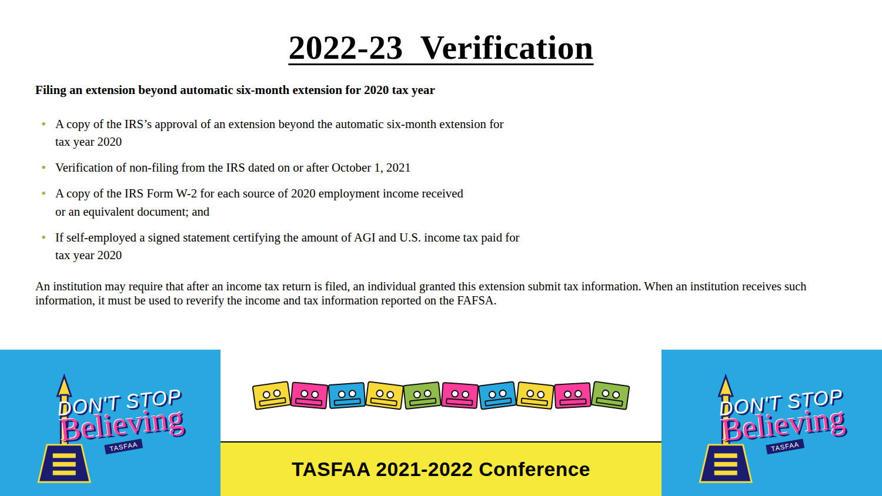2022-23 Verification
Filing an extension beyond automatic six-month extension for 2020 tax year
A copy of the IRS’s approval of an extension beyond the automatic six-month extension fortax year 2020
Verification of non-filing from the IRS dated on or after October 1, 2021
A copy of the IRS Form W-2 for each source of 2020 employment income receivedor an equivalent document; and
If self-employed a signed statement certifying the amount of AGI and U.S. income tax paid fortax year 2020
An institution may require that after an income tax return is filed, an individual granted this extension submit tax information. When an institution receives such information, it must be used to reverify the income and tax information reported on the FAFSA.
DON'T STOP
Believing
TASFAA
TASFAA 2021-2022 Conference
DON'T STOP
Believing
TASFAA